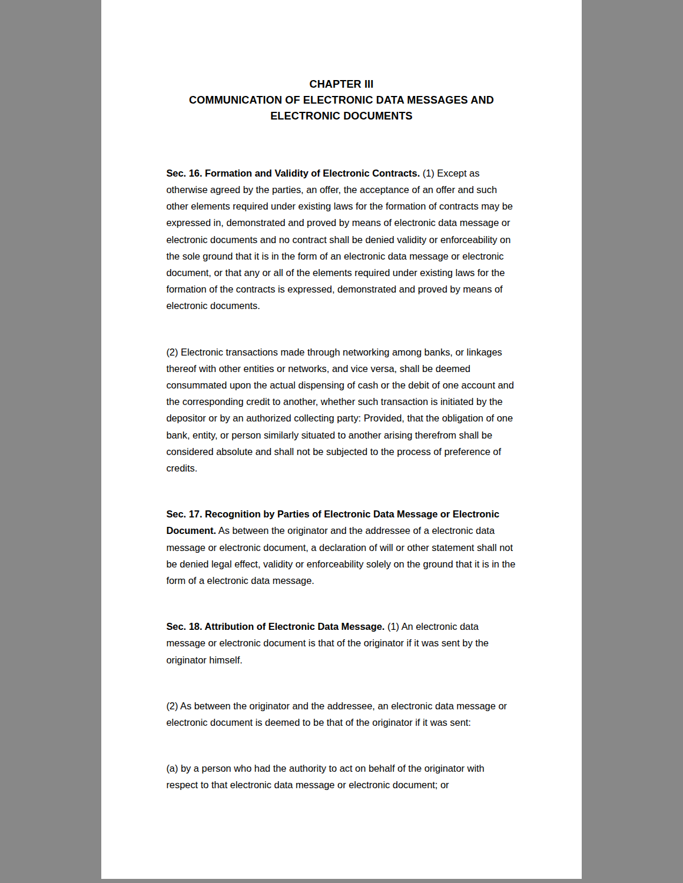CHAPTER III COMMUNICATION OF ELECTRONIC DATA MESSAGES AND ELECTRONIC DOCUMENTS
Sec. 16. Formation and Validity of Electronic Contracts. (1) Except as otherwise agreed by the parties, an offer, the acceptance of an offer and such other elements required under existing laws for the formation of contracts may be expressed in, demonstrated and proved by means of electronic data message or electronic documents and no contract shall be denied validity or enforceability on the sole ground that it is in the form of an electronic data message or electronic document, or that any or all of the elements required under existing laws for the formation of the contracts is expressed, demonstrated and proved by means of electronic documents.
(2) Electronic transactions made through networking among banks, or linkages thereof with other entities or networks, and vice versa, shall be deemed consummated upon the actual dispensing of cash or the debit of one account and the corresponding credit to another, whether such transaction is initiated by the depositor or by an authorized collecting party: Provided, that the obligation of one bank, entity, or person similarly situated to another arising therefrom shall be considered absolute and shall not be subjected to the process of preference of credits.
Sec. 17. Recognition by Parties of Electronic Data Message or Electronic Document. As between the originator and the addressee of a electronic data message or electronic document, a declaration of will or other statement shall not be denied legal effect, validity or enforceability solely on the ground that it is in the form of a electronic data message.
Sec. 18. Attribution of Electronic Data Message. (1) An electronic data message or electronic document is that of the originator if it was sent by the originator himself.
(2) As between the originator and the addressee, an electronic data message or electronic document is deemed to be that of the originator if it was sent:
(a) by a person who had the authority to act on behalf of the originator with respect to that electronic data message or electronic document; or